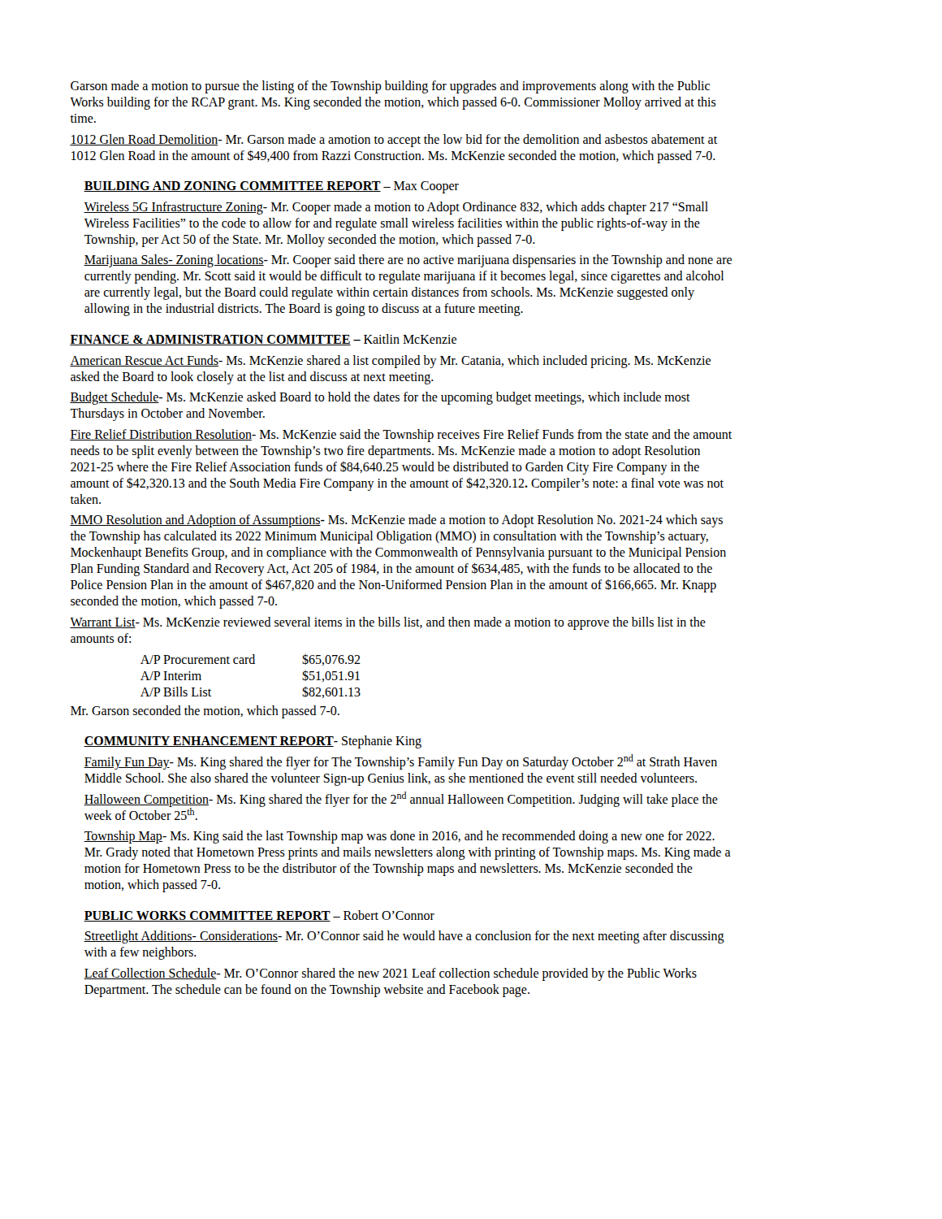Garson made a motion to pursue the listing of the Township building for upgrades and improvements along with the Public Works building for the RCAP grant. Ms. King seconded the motion, which passed 6-0. Commissioner Molloy arrived at this time.
1012 Glen Road Demolition- Mr. Garson made a amotion to accept the low bid for the demolition and asbestos abatement at 1012 Glen Road in the amount of $49,400 from Razzi Construction. Ms. McKenzie seconded the motion, which passed 7-0.
BUILDING AND ZONING COMMITTEE REPORT – Max Cooper
Wireless 5G Infrastructure Zoning- Mr. Cooper made a motion to Adopt Ordinance 832, which adds chapter 217 “Small Wireless Facilities” to the code to allow for and regulate small wireless facilities within the public rights-of-way in the Township, per Act 50 of the State. Mr. Molloy seconded the motion, which passed 7-0.
Marijuana Sales- Zoning locations- Mr. Cooper said there are no active marijuana dispensaries in the Township and none are currently pending. Mr. Scott said it would be difficult to regulate marijuana if it becomes legal, since cigarettes and alcohol are currently legal, but the Board could regulate within certain distances from schools. Ms. McKenzie suggested only allowing in the industrial districts. The Board is going to discuss at a future meeting.
FINANCE & ADMINISTRATION COMMITTEE – Kaitlin McKenzie
American Rescue Act Funds- Ms. McKenzie shared a list compiled by Mr. Catania, which included pricing. Ms. McKenzie asked the Board to look closely at the list and discuss at next meeting.
Budget Schedule- Ms. McKenzie asked Board to hold the dates for the upcoming budget meetings, which include most Thursdays in October and November.
Fire Relief Distribution Resolution- Ms. McKenzie said the Township receives Fire Relief Funds from the state and the amount needs to be split evenly between the Township’s two fire departments. Ms. McKenzie made a motion to adopt Resolution 2021-25 where the Fire Relief Association funds of $84,640.25 would be distributed to Garden City Fire Company in the amount of $42,320.13 and the South Media Fire Company in the amount of $42,320.12. Compiler’s note: a final vote was not taken.
MMO Resolution and Adoption of Assumptions- Ms. McKenzie made a motion to Adopt Resolution No. 2021-24 which says the Township has calculated its 2022 Minimum Municipal Obligation (MMO) in consultation with the Township’s actuary, Mockenhaupt Benefits Group, and in compliance with the Commonwealth of Pennsylvania pursuant to the Municipal Pension Plan Funding Standard and Recovery Act, Act 205 of 1984, in the amount of $634,485, with the funds to be allocated to the Police Pension Plan in the amount of $467,820 and the Non-Uniformed Pension Plan in the amount of $166,665. Mr. Knapp seconded the motion, which passed 7-0.
Warrant List- Ms. McKenzie reviewed several items in the bills list, and then made a motion to approve the bills list in the amounts of:
| A/P Procurement card | $65,076.92 |
| A/P Interim | $51,051.91 |
| A/P Bills List | $82,601.13 |
Mr. Garson seconded the motion, which passed 7-0.
COMMUNITY ENHANCEMENT REPORT- Stephanie King
Family Fun Day- Ms. King shared the flyer for The Township’s Family Fun Day on Saturday October 2nd at Strath Haven Middle School. She also shared the volunteer Sign-up Genius link, as she mentioned the event still needed volunteers.
Halloween Competition- Ms. King shared the flyer for the 2nd annual Halloween Competition. Judging will take place the week of October 25th.
Township Map- Ms. King said the last Township map was done in 2016, and he recommended doing a new one for 2022. Mr. Grady noted that Hometown Press prints and mails newsletters along with printing of Township maps. Ms. King made a motion for Hometown Press to be the distributor of the Township maps and newsletters. Ms. McKenzie seconded the motion, which passed 7-0.
PUBLIC WORKS COMMITTEE REPORT – Robert O’Connor
Streetlight Additions- Considerations- Mr. O’Connor said he would have a conclusion for the next meeting after discussing with a few neighbors.
Leaf Collection Schedule- Mr. O’Connor shared the new 2021 Leaf collection schedule provided by the Public Works Department. The schedule can be found on the Township website and Facebook page.